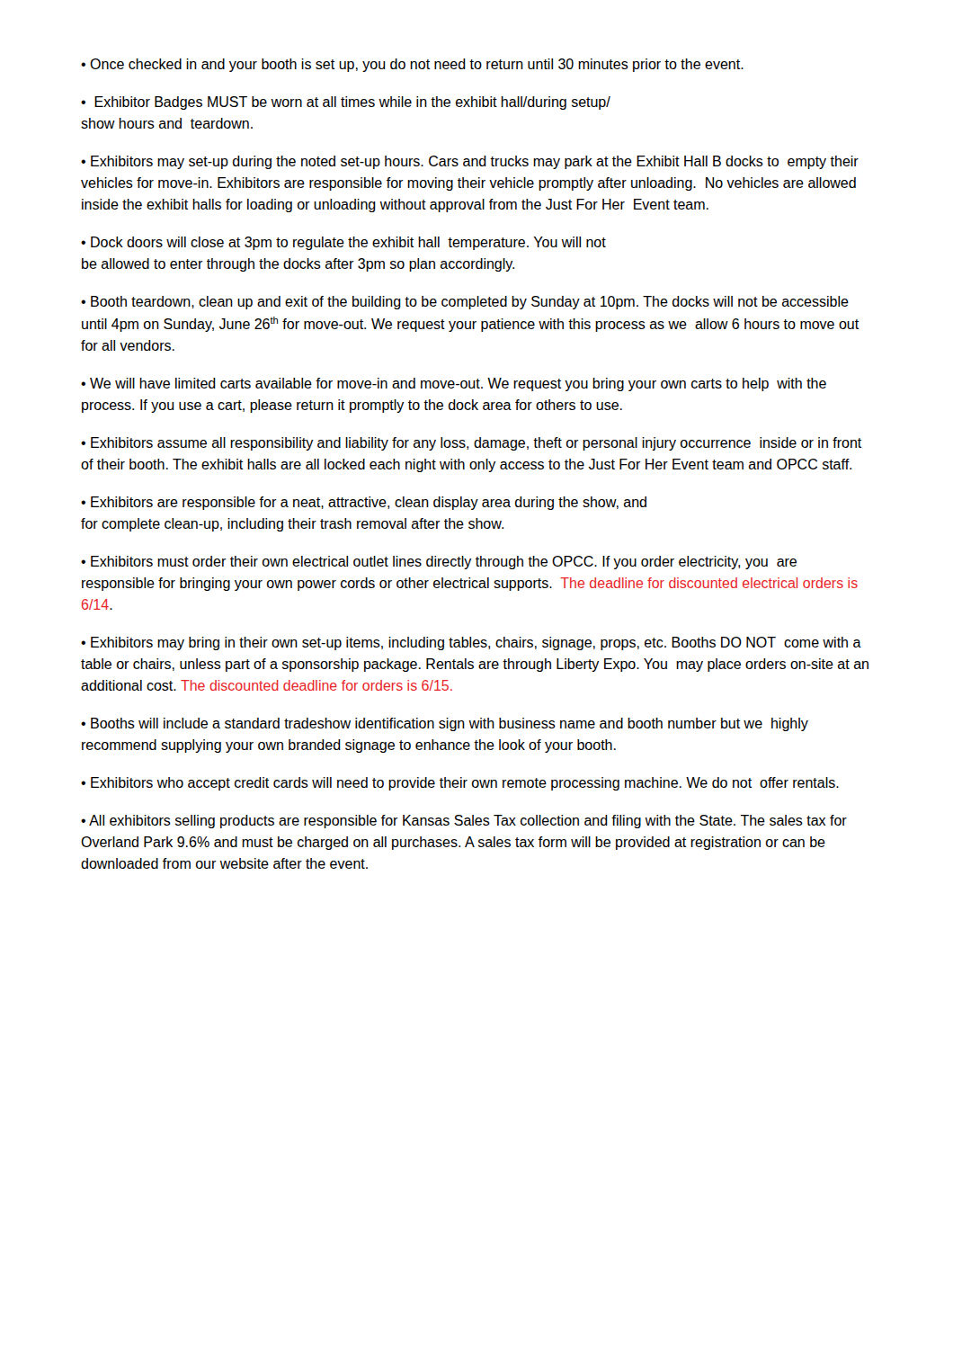• Once checked in and your booth is set up, you do not need to return until 30 minutes prior to the event.
• Exhibitor Badges MUST be worn at all times while in the exhibit hall/during setup/
show hours and teardown.
• Exhibitors may set-up during the noted set-up hours. Cars and trucks may park at the Exhibit Hall B docks to empty their vehicles for move-in. Exhibitors are responsible for moving their vehicle promptly after unloading. No vehicles are allowed inside the exhibit halls for loading or unloading without approval from the Just For Her Event team.
• Dock doors will close at 3pm to regulate the exhibit hall temperature. You will not
be allowed to enter through the docks after 3pm so plan accordingly.
• Booth teardown, clean up and exit of the building to be completed by Sunday at 10pm. The docks will not be accessible until 4pm on Sunday, June 26th for move-out. We request your patience with this process as we allow 6 hours to move out for all vendors.
• We will have limited carts available for move-in and move-out. We request you bring your own carts to help with the process. If you use a cart, please return it promptly to the dock area for others to use.
• Exhibitors assume all responsibility and liability for any loss, damage, theft or personal injury occurrence inside or in front of their booth. The exhibit halls are all locked each night with only access to the Just For Her Event team and OPCC staff.
• Exhibitors are responsible for a neat, attractive, clean display area during the show, and
for complete clean-up, including their trash removal after the show.
• Exhibitors must order their own electrical outlet lines directly through the OPCC. If you order electricity, you are responsible for bringing your own power cords or other electrical supports. The deadline for discounted electrical orders is 6/14.
• Exhibitors may bring in their own set-up items, including tables, chairs, signage, props, etc. Booths DO NOT come with a table or chairs, unless part of a sponsorship package. Rentals are through Liberty Expo. You may place orders on-site at an additional cost. The discounted deadline for orders is 6/15.
• Booths will include a standard tradeshow identification sign with business name and booth number but we highly recommend supplying your own branded signage to enhance the look of your booth.
• Exhibitors who accept credit cards will need to provide their own remote processing machine. We do not offer rentals.
• All exhibitors selling products are responsible for Kansas Sales Tax collection and filing with the State. The sales tax for Overland Park 9.6% and must be charged on all purchases. A sales tax form will be provided at registration or can be downloaded from our website after the event.